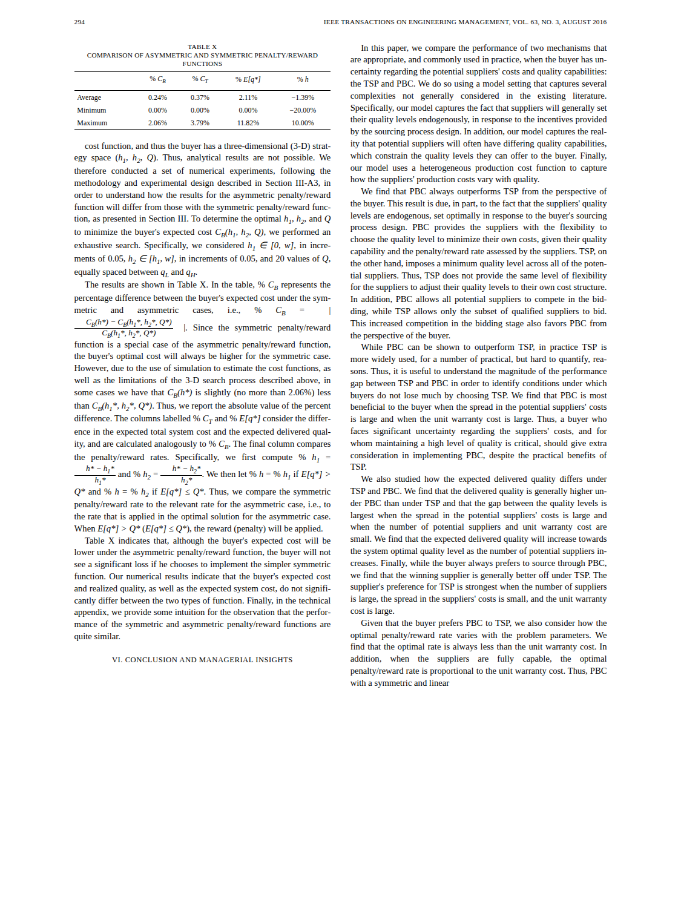294 IEEE Transactions on Engineering Management, Vol. 63, No. 3, August 2016
Table X Comparison of Asymmetric and Symmetric Penalty/Reward Functions
| | % C B | % C T | % E[q*] | % h |
| --- | --- | --- | --- | --- |
| Average | 0.24% | 0.37% | 2.11% | −1.39% |
| Minimum | 0.00% | 0.00% | 0.00% | −20.00% |
| Maximum | 2.06% | 3.79% | 11.82% | 10.00% |
cost function, and thus the buyer has a three-dimensional (3-D) strategy space (h1, h2, Q). Thus, analytical results are not possible. We therefore conducted a set of numerical experiments, following the methodology and experimental design described in Section III-A3, in order to understand how the results for the asymmetric penalty/reward function will differ from those with the symmetric penalty/reward function, as presented in Section III. To determine the optimal h1, h2, and Q to minimize the buyer's expected cost CB(h1, h2, Q), we performed an exhaustive search. Specifically, we considered h1 ∈ [0, w], in increments of 0.05, h2 ∈ [h1, w], in increments of 0.05, and 20 values of Q, equally spaced between qL and qH.
The results are shown in Table X. In the table, % CB represents the percentage difference between the buyer's expected cost under the symmetric and asymmetric cases, i.e., % CB = |CB(h*) − CB(h1*, h2*, Q*) CB(h1*, h2*, Q*)|. Since the symmetric penalty/reward function is a special case of the asymmetric penalty/reward function, the buyer's optimal cost will always be higher for the symmetric case. However, due to the use of simulation to estimate the cost functions, as well as the limitations of the 3-D search process described above, in some cases we have that CB(h*) is slightly (no more than 2.06%) less than CB(h1*, h2*, Q*). Thus, we report the absolute value of the percent difference. The columns labelled % CT and % E[q*] consider the difference in the expected total system cost and the expected delivered quality, and are calculated analogously to % CB. The final column compares the penalty/reward rates. Specifically, we first compute % h1 = h* − h1*h1* and % h2 = h* − h2*h2*. We then let % h = % h1 if E[q*] > Q* and % h = % h2 if E[q*] ≤ Q*. Thus, we compare the symmetric penalty/reward rate to the relevant rate for the asymmetric case, i.e., to the rate that is applied in the optimal solution for the asymmetric case. When E[q*] > Q* (E[q*] ≤ Q*), the reward (penalty) will be applied.
Table X indicates that, although the buyer's expected cost will be lower under the asymmetric penalty/reward function, the buyer will not see a significant loss if he chooses to implement the simpler symmetric function. Our numerical results indicate that the buyer's expected cost and realized quality, as well as the expected system cost, do not significantly differ between the two types of function. Finally, in the technical appendix, we provide some intuition for the observation that the performance of the symmetric and asymmetric penalty/reward functions are quite similar.
VI. Conclusion and Managerial Insights
In this paper, we compare the performance of two mechanisms that are appropriate, and commonly used in practice, when the buyer has uncertainty regarding the potential suppliers' costs and quality capabilities: the TSP and PBC. We do so using a model setting that captures several complexities not generally considered in the existing literature. Specifically, our model captures the fact that suppliers will generally set their quality levels endogenously, in response to the incentives provided by the sourcing process design. In addition, our model captures the reality that potential suppliers will often have differing quality capabilities, which constrain the quality levels they can offer to the buyer. Finally, our model uses a heterogeneous production cost function to capture how the suppliers' production costs vary with quality.
We find that PBC always outperforms TSP from the perspective of the buyer. This result is due, in part, to the fact that the suppliers' quality levels are endogenous, set optimally in response to the buyer's sourcing process design. PBC provides the suppliers with the flexibility to choose the quality level to minimize their own costs, given their quality capability and the penalty/reward rate assessed by the suppliers. TSP, on the other hand, imposes a minimum quality level across all of the potential suppliers. Thus, TSP does not provide the same level of flexibility for the suppliers to adjust their quality levels to their own cost structure. In addition, PBC allows all potential suppliers to compete in the bidding, while TSP allows only the subset of qualified suppliers to bid. This increased competition in the bidding stage also favors PBC from the perspective of the buyer.
While PBC can be shown to outperform TSP, in practice TSP is more widely used, for a number of practical, but hard to quantify, reasons. Thus, it is useful to understand the magnitude of the performance gap between TSP and PBC in order to identify conditions under which buyers do not lose much by choosing TSP. We find that PBC is most beneficial to the buyer when the spread in the potential suppliers' costs is large and when the unit warranty cost is large. Thus, a buyer who faces significant uncertainty regarding the suppliers' costs, and for whom maintaining a high level of quality is critical, should give extra consideration in implementing PBC, despite the practical benefits of TSP.
We also studied how the expected delivered quality differs under TSP and PBC. We find that the delivered quality is generally higher under PBC than under TSP and that the gap between the quality levels is largest when the spread in the potential suppliers' costs is large and when the number of potential suppliers and unit warranty cost are small. We find that the expected delivered quality will increase towards the system optimal quality level as the number of potential suppliers increases. Finally, while the buyer always prefers to source through PBC, we find that the winning supplier is generally better off under TSP. The supplier's preference for TSP is strongest when the number of suppliers is large, the spread in the suppliers' costs is small, and the unit warranty cost is large.
Given that the buyer prefers PBC to TSP, we also consider how the optimal penalty/reward rate varies with the problem parameters. We find that the optimal rate is always less than the unit warranty cost. In addition, when the suppliers are fully capable, the optimal penalty/reward rate is proportional to the unit warranty cost. Thus, PBC with a symmetric and linear